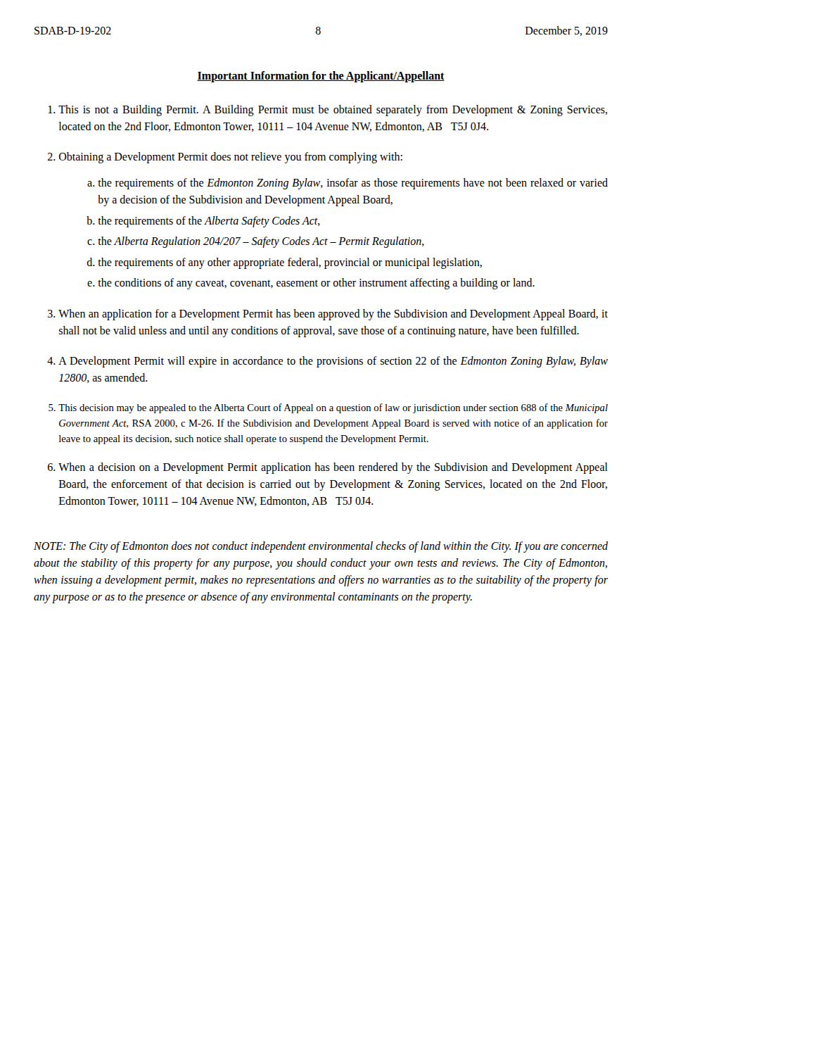SDAB-D-19-202 8 December 5, 2019
Important Information for the Applicant/Appellant
This is not a Building Permit. A Building Permit must be obtained separately from Development & Zoning Services, located on the 2nd Floor, Edmonton Tower, 10111 – 104 Avenue NW, Edmonton, AB T5J 0J4.
Obtaining a Development Permit does not relieve you from complying with:
the requirements of the Edmonton Zoning Bylaw, insofar as those requirements have not been relaxed or varied by a decision of the Subdivision and Development Appeal Board,
the requirements of the Alberta Safety Codes Act,
the Alberta Regulation 204/207 – Safety Codes Act – Permit Regulation,
the requirements of any other appropriate federal, provincial or municipal legislation,
the conditions of any caveat, covenant, easement or other instrument affecting a building or land.
When an application for a Development Permit has been approved by the Subdivision and Development Appeal Board, it shall not be valid unless and until any conditions of approval, save those of a continuing nature, have been fulfilled.
A Development Permit will expire in accordance to the provisions of section 22 of the Edmonton Zoning Bylaw, Bylaw 12800, as amended.
This decision may be appealed to the Alberta Court of Appeal on a question of law or jurisdiction under section 688 of the Municipal Government Act, RSA 2000, c M-26. If the Subdivision and Development Appeal Board is served with notice of an application for leave to appeal its decision, such notice shall operate to suspend the Development Permit.
When a decision on a Development Permit application has been rendered by the Subdivision and Development Appeal Board, the enforcement of that decision is carried out by Development & Zoning Services, located on the 2nd Floor, Edmonton Tower, 10111 – 104 Avenue NW, Edmonton, AB T5J 0J4.
NOTE: The City of Edmonton does not conduct independent environmental checks of land within the City. If you are concerned about the stability of this property for any purpose, you should conduct your own tests and reviews. The City of Edmonton, when issuing a development permit, makes no representations and offers no warranties as to the suitability of the property for any purpose or as to the presence or absence of any environmental contaminants on the property.